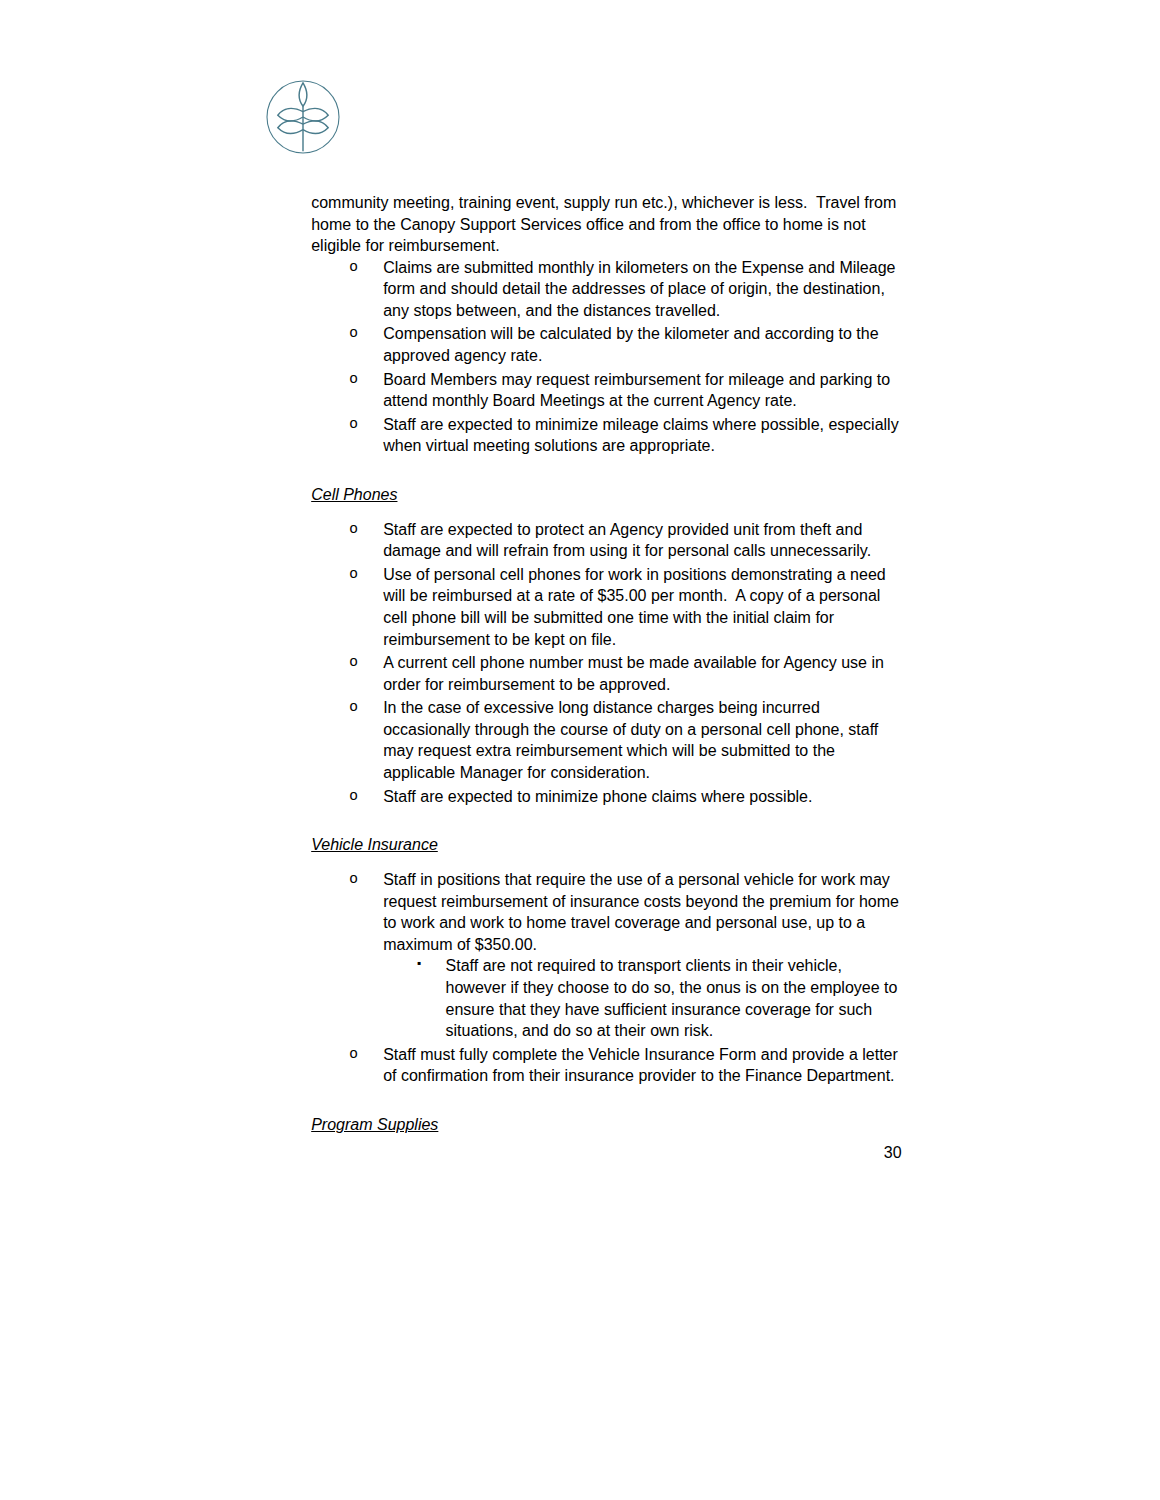community meeting, training event, supply run etc.), whichever is less. Travel from home to the Canopy Support Services office and from the office to home is not eligible for reimbursement.
Claims are submitted monthly in kilometers on the Expense and Mileage form and should detail the addresses of place of origin, the destination, any stops between, and the distances travelled.
Compensation will be calculated by the kilometer and according to the approved agency rate.
Board Members may request reimbursement for mileage and parking to attend monthly Board Meetings at the current Agency rate.
Staff are expected to minimize mileage claims where possible, especially when virtual meeting solutions are appropriate.
Cell Phones
Staff are expected to protect an Agency provided unit from theft and damage and will refrain from using it for personal calls unnecessarily.
Use of personal cell phones for work in positions demonstrating a need will be reimbursed at a rate of $35.00 per month. A copy of a personal cell phone bill will be submitted one time with the initial claim for reimbursement to be kept on file.
A current cell phone number must be made available for Agency use in order for reimbursement to be approved.
In the case of excessive long distance charges being incurred occasionally through the course of duty on a personal cell phone, staff may request extra reimbursement which will be submitted to the applicable Manager for consideration.
Staff are expected to minimize phone claims where possible.
Vehicle Insurance
Staff in positions that require the use of a personal vehicle for work may request reimbursement of insurance costs beyond the premium for home to work and work to home travel coverage and personal use, up to a maximum of $350.00.
Staff are not required to transport clients in their vehicle, however if they choose to do so, the onus is on the employee to ensure that they have sufficient insurance coverage for such situations, and do so at their own risk.
Staff must fully complete the Vehicle Insurance Form and provide a letter of confirmation from their insurance provider to the Finance Department.
Program Supplies
30